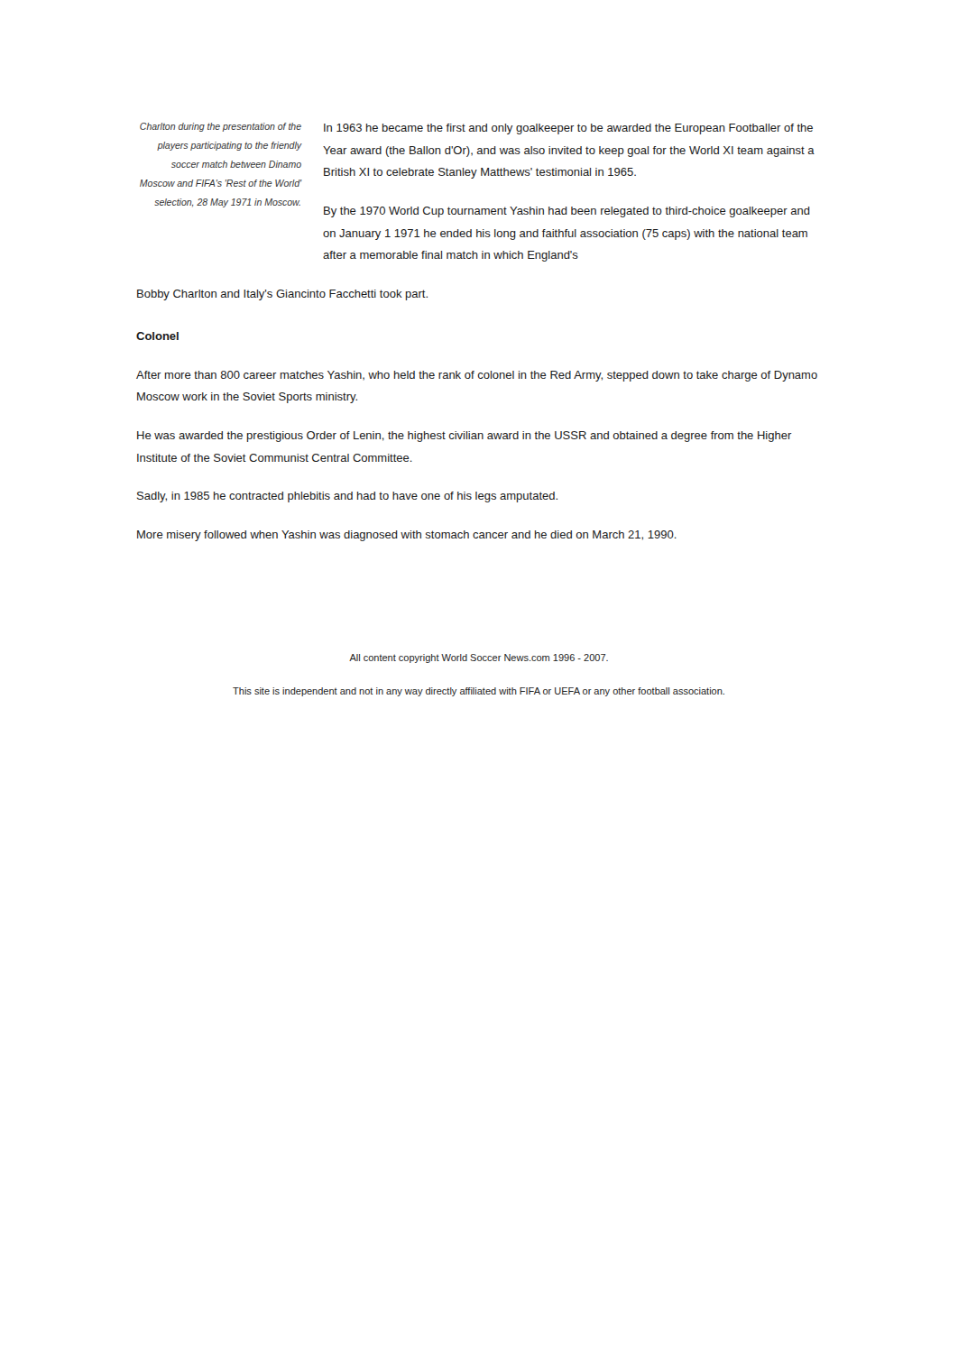Charlton during the presentation of the players participating to the friendly soccer match between Dinamo Moscow and FIFA's 'Rest of the World' selection, 28 May 1971 in Moscow.
In 1963 he became the first and only goalkeeper to be awarded the European Footballer of the Year award (the Ballon d'Or), and was also invited to keep goal for the World XI team against a British XI to celebrate Stanley Matthews' testimonial in 1965.
By the 1970 World Cup tournament Yashin had been relegated to third-choice goalkeeper and on January 1 1971 he ended his long and faithful association (75 caps) with the national team after a memorable final match in which England's
Bobby Charlton and Italy's Giancinto Facchetti took part.
Colonel
After more than 800 career matches Yashin, who held the rank of colonel in the Red Army, stepped down to take charge of Dynamo Moscow work in the Soviet Sports ministry.
He was awarded the prestigious Order of Lenin, the highest civilian award in the USSR and obtained a degree from the Higher Institute of the Soviet Communist Central Committee.
Sadly, in 1985 he contracted phlebitis and had to have one of his legs amputated.
More misery followed when Yashin was diagnosed with stomach cancer and he died on March 21, 1990.
All content copyright World Soccer News.com 1996 - 2007.
This site is independent and not in any way directly affiliated with FIFA or UEFA or any other football association.